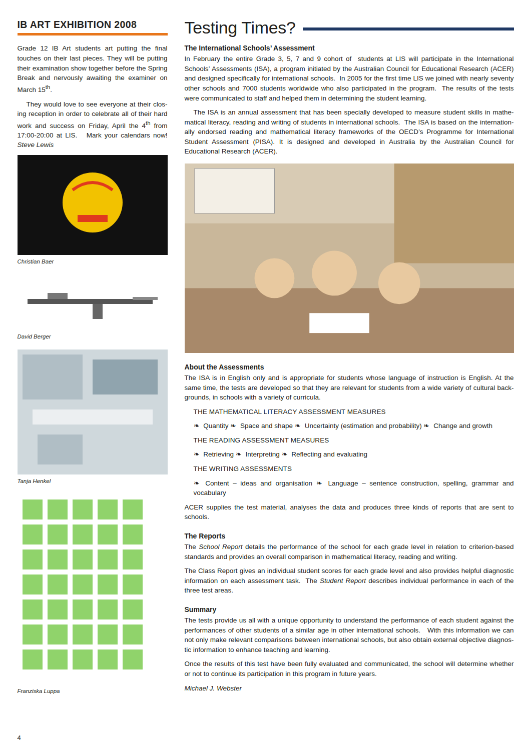IB Art Exhibition 2008
Grade 12 IB Art students art putting the final touches on their last pieces. They will be putting their examination show together before the Spring Break and nervously awaiting the examiner on March 15th.
They would love to see everyone at their closing reception in order to celebrate all of their hard work and success on Friday, April the 4th from 17:00-20:00 at LIS. Mark your calendars now! Steve Lewis
Christian Baer
David Berger
Tanja Henkel
Franziska Luppa
Testing Times?
The International Schools’ Assessment
In February the entire Grade 3, 5, 7 and 9 cohort of students at LIS will participate in the International Schools’ Assessments (ISA), a program initiated by the Australian Council for Educational Research (ACER) and designed specifically for international schools. In 2005 for the first time LIS we joined with nearly seventy other schools and 7000 students worldwide who also participated in the program. The results of the tests were communicated to staff and helped them in determining the student learning.
The ISA is an annual assessment that has been specially developed to measure student skills in mathematical literacy, reading and writing of students in international schools. The ISA is based on the internationally endorsed reading and mathematical literacy frameworks of the OECD’s Programme for International Student Assessment (PISA). It is designed and developed in Australia by the Australian Council for Educational Research (ACER).
About the Assessments
The ISA is in English only and is appropriate for students whose language of instruction is English. At the same time, the tests are developed so that they are relevant for students from a wide variety of cultural backgrounds, in schools with a variety of curricula.
The mathematical literacy assessment measures
❧ Quantity ❧ Space and shape ❧ Uncertainty (estimation and probability) ❧ Change and growth
The reading assessment measures
❧ Retrieving ❧ Interpreting ❧ Reflecting and evaluating
The writing assessments
❧ Content – ideas and organisation ❧ Language – sentence construction, spelling, grammar and vocabulary
ACER supplies the test material, analyses the data and produces three kinds of reports that are sent to schools.
The Reports
The School Report details the performance of the school for each grade level in relation to criterion-based standards and provides an overall comparison in mathematical literacy, reading and writing.
The Class Report gives an individual student scores for each grade level and also provides helpful diagnostic information on each assessment task. The Student Report describes individual performance in each of the three test areas.
Summary
The tests provide us all with a unique opportunity to understand the performance of each student against the performances of other students of a similar age in other international schools. With this information we can not only make relevant comparisons between international schools, but also obtain external objective diagnostic information to enhance teaching and learning.
Once the results of this test have been fully evaluated and communicated, the school will determine whether or not to continue its participation in this program in future years.
Michael J. Webster
4